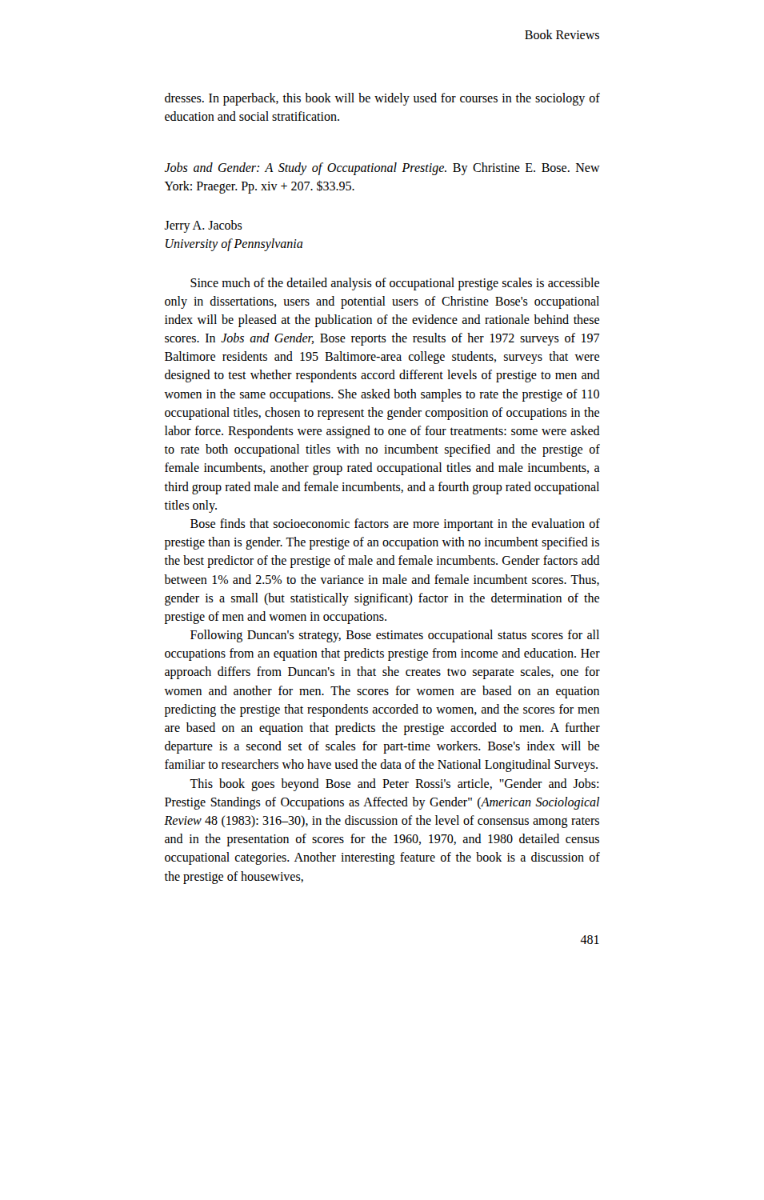Book Reviews
dresses. In paperback, this book will be widely used for courses in the sociology of education and social stratification.
Jobs and Gender: A Study of Occupational Prestige. By Christine E. Bose. New York: Praeger. Pp. xiv + 207. $33.95.
Jerry A. Jacobs
University of Pennsylvania
Since much of the detailed analysis of occupational prestige scales is accessible only in dissertations, users and potential users of Christine Bose's occupational index will be pleased at the publication of the evidence and rationale behind these scores. In Jobs and Gender, Bose reports the results of her 1972 surveys of 197 Baltimore residents and 195 Baltimore-area college students, surveys that were designed to test whether respondents accord different levels of prestige to men and women in the same occupations. She asked both samples to rate the prestige of 110 occupational titles, chosen to represent the gender composition of occupations in the labor force. Respondents were assigned to one of four treatments: some were asked to rate both occupational titles with no incumbent specified and the prestige of female incumbents, another group rated occupational titles and male incumbents, a third group rated male and female incumbents, and a fourth group rated occupational titles only.
Bose finds that socioeconomic factors are more important in the evaluation of prestige than is gender. The prestige of an occupation with no incumbent specified is the best predictor of the prestige of male and female incumbents. Gender factors add between 1% and 2.5% to the variance in male and female incumbent scores. Thus, gender is a small (but statistically significant) factor in the determination of the prestige of men and women in occupations.
Following Duncan's strategy, Bose estimates occupational status scores for all occupations from an equation that predicts prestige from income and education. Her approach differs from Duncan's in that she creates two separate scales, one for women and another for men. The scores for women are based on an equation predicting the prestige that respondents accorded to women, and the scores for men are based on an equation that predicts the prestige accorded to men. A further departure is a second set of scales for part-time workers. Bose's index will be familiar to researchers who have used the data of the National Longitudinal Surveys.
This book goes beyond Bose and Peter Rossi's article, "Gender and Jobs: Prestige Standings of Occupations as Affected by Gender" (American Sociological Review 48 (1983): 316–30), in the discussion of the level of consensus among raters and in the presentation of scores for the 1960, 1970, and 1980 detailed census occupational categories. Another interesting feature of the book is a discussion of the prestige of housewives,
481